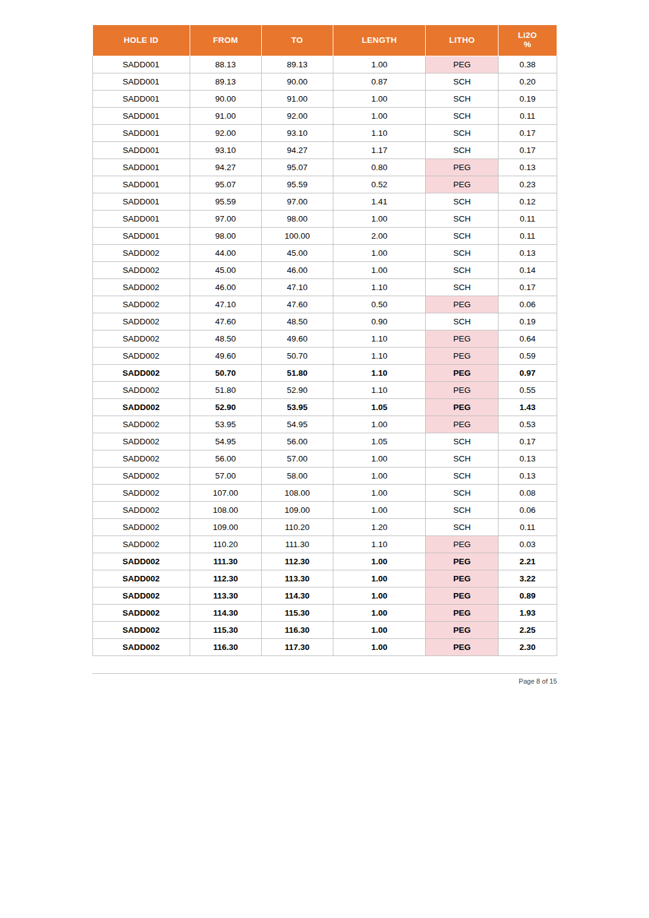| HOLE ID | FROM | TO | LENGTH | LITHO | Li2O % |
| --- | --- | --- | --- | --- | --- |
| SADD001 | 88.13 | 89.13 | 1.00 | PEG | 0.38 |
| SADD001 | 89.13 | 90.00 | 0.87 | SCH | 0.20 |
| SADD001 | 90.00 | 91.00 | 1.00 | SCH | 0.19 |
| SADD001 | 91.00 | 92.00 | 1.00 | SCH | 0.11 |
| SADD001 | 92.00 | 93.10 | 1.10 | SCH | 0.17 |
| SADD001 | 93.10 | 94.27 | 1.17 | SCH | 0.17 |
| SADD001 | 94.27 | 95.07 | 0.80 | PEG | 0.13 |
| SADD001 | 95.07 | 95.59 | 0.52 | PEG | 0.23 |
| SADD001 | 95.59 | 97.00 | 1.41 | SCH | 0.12 |
| SADD001 | 97.00 | 98.00 | 1.00 | SCH | 0.11 |
| SADD001 | 98.00 | 100.00 | 2.00 | SCH | 0.11 |
| SADD002 | 44.00 | 45.00 | 1.00 | SCH | 0.13 |
| SADD002 | 45.00 | 46.00 | 1.00 | SCH | 0.14 |
| SADD002 | 46.00 | 47.10 | 1.10 | SCH | 0.17 |
| SADD002 | 47.10 | 47.60 | 0.50 | PEG | 0.06 |
| SADD002 | 47.60 | 48.50 | 0.90 | SCH | 0.19 |
| SADD002 | 48.50 | 49.60 | 1.10 | PEG | 0.64 |
| SADD002 | 49.60 | 50.70 | 1.10 | PEG | 0.59 |
| SADD002 | 50.70 | 51.80 | 1.10 | PEG | 0.97 |
| SADD002 | 51.80 | 52.90 | 1.10 | PEG | 0.55 |
| SADD002 | 52.90 | 53.95 | 1.05 | PEG | 1.43 |
| SADD002 | 53.95 | 54.95 | 1.00 | PEG | 0.53 |
| SADD002 | 54.95 | 56.00 | 1.05 | SCH | 0.17 |
| SADD002 | 56.00 | 57.00 | 1.00 | SCH | 0.13 |
| SADD002 | 57.00 | 58.00 | 1.00 | SCH | 0.13 |
| SADD002 | 107.00 | 108.00 | 1.00 | SCH | 0.08 |
| SADD002 | 108.00 | 109.00 | 1.00 | SCH | 0.06 |
| SADD002 | 109.00 | 110.20 | 1.20 | SCH | 0.11 |
| SADD002 | 110.20 | 111.30 | 1.10 | PEG | 0.03 |
| SADD002 | 111.30 | 112.30 | 1.00 | PEG | 2.21 |
| SADD002 | 112.30 | 113.30 | 1.00 | PEG | 3.22 |
| SADD002 | 113.30 | 114.30 | 1.00 | PEG | 0.89 |
| SADD002 | 114.30 | 115.30 | 1.00 | PEG | 1.93 |
| SADD002 | 115.30 | 116.30 | 1.00 | PEG | 2.25 |
| SADD002 | 116.30 | 117.30 | 1.00 | PEG | 2.30 |
Page 8 of 15